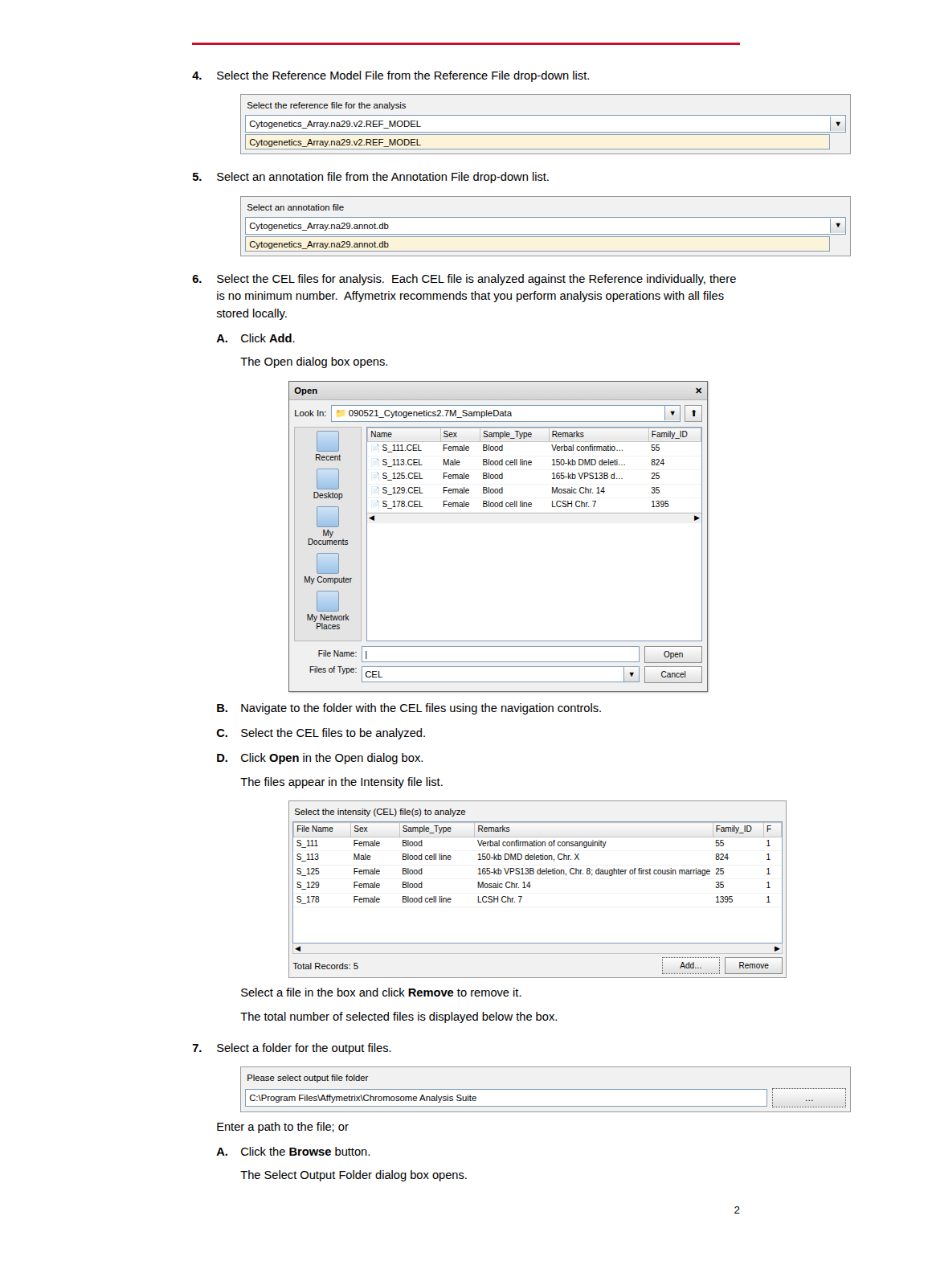Select the Reference Model File from the Reference File drop-down list.
Select the reference file for the analysis
Cytogenetics_Array.na29.v2.REF_MODEL
▼
Cytogenetics_Array.na29.v2.REF_MODEL
Select an annotation file from the Annotation File drop-down list.
Select an annotation file
Cytogenetics_Array.na29.annot.db
▼
Cytogenetics_Array.na29.annot.db
Select the CEL files for analysis. Each CEL file is analyzed against the Reference individually, there is no minimum number. Affymetrix recommends that you perform analysis operations with all files stored locally.
Click Add.
The Open dialog box opens.
Open✕
Look In:
📁 090521_Cytogenetics2.7M_SampleData
▼
⬆
Recent
Desktop
My
Documents
My Computer
My Network
Places
| Name | Sex | Sample_Type | Remarks | Family_ID |
| --- | --- | --- | --- | --- |
| 📄 S_111.CEL | Female | Blood | Verbal confirmatio… | 55 |
| 📄 S_113.CEL | Male | Blood cell line | 150-kb DMD deleti… | 824 |
| 📄 S_125.CEL | Female | Blood | 165-kb VPS13B d… | 25 |
| 📄 S_129.CEL | Female | Blood | Mosaic Chr. 14 | 35 |
| 📄 S_178.CEL | Female | Blood cell line | LCSH Chr. 7 | 1395 |
◀▶
File Name:
Files of Type:
|
Open
CEL
▼
Cancel
Navigate to the folder with the CEL files using the navigation controls.
Select the CEL files to be analyzed.
Click Open in the Open dialog box.
The files appear in the Intensity file list.
Select the intensity (CEL) file(s) to analyze
| File Name | Sex | Sample_Type | Remarks | Family_ID | F |
| --- | --- | --- | --- | --- | --- |
| S_111 | Female | Blood | Verbal confirmation of consanguinity | 55 | 1 |
| S_113 | Male | Blood cell line | 150-kb DMD deletion, Chr. X | 824 | 1 |
| S_125 | Female | Blood | 165-kb VPS13B deletion, Chr. 8; daughter of first cousin marriage | 25 | 1 |
| S_129 | Female | Blood | Mosaic Chr. 14 | 35 | 1 |
| S_178 | Female | Blood cell line | LCSH Chr. 7 | 1395 | 1 |
◀▶
Total Records: 5
Add…
Remove
Select a file in the box and click Remove to remove it.
The total number of selected files is displayed below the box.
Select a folder for the output files.
Please select output file folder
C:\Program Files\Affymetrix\Chromosome Analysis Suite
…
Enter a path to the file; or
Click the Browse button.
The Select Output Folder dialog box opens.
2